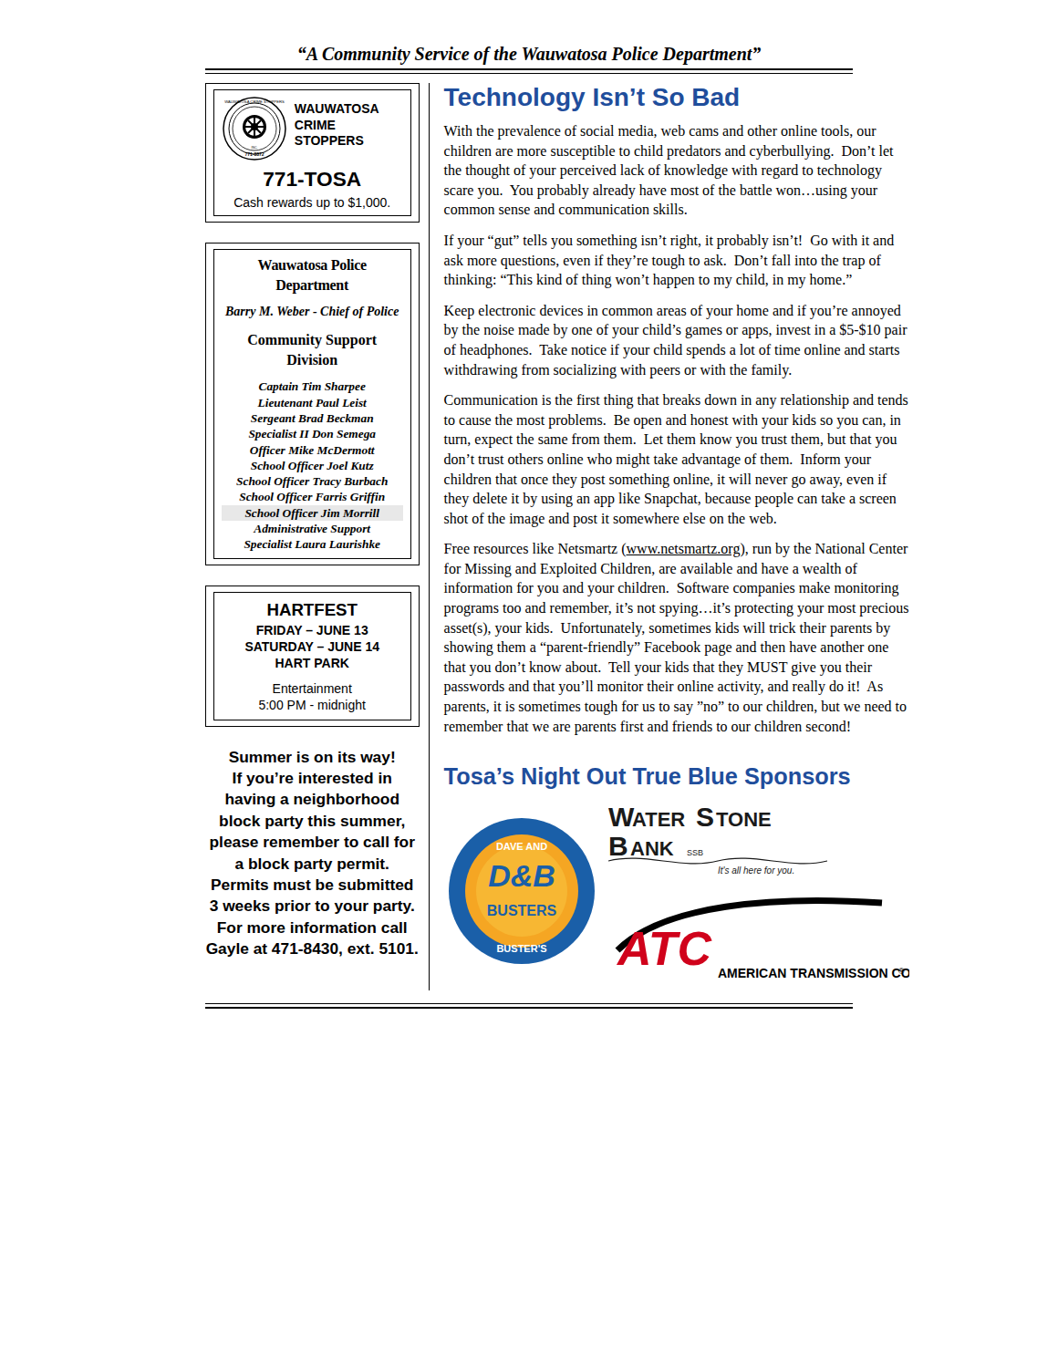“A Community Service of the Wauwatosa Police Department”
WAUWATOSA CRIME STOPPERS 771-8872 INC.
WAUWATOSA
CRIME
STOPPERS
771-TOSA
Cash rewards up to $1,000.
Wauwatosa Police Department
Barry M. Weber - Chief of Police
Community Support Division
Captain Tim Sharpee
Lieutenant Paul Leist
Sergeant Brad Beckman
Specialist II Don Semega
Officer Mike McDermott
School Officer Joel Kutz
School Officer Tracy Burbach
School Officer Farris Griffin
School Officer Jim Morrill Administrative Support
Specialist Laura Laurishke
HARTFEST
FRIDAY – JUNE 13
SATURDAY – JUNE 14
HART PARK
Entertainment
5:00 PM - midnight
Summer is on its way!
If you’re interested in having a neighborhood block party this summer, please remember to call for a block party permit. Permits must be submitted 3 weeks prior to your party. For more information call Gayle at 471-8430, ext. 5101.
Technology Isn’t So Bad
With the prevalence of social media, web cams and other online tools, our children are more susceptible to child predators and cyberbullying. Don’t let the thought of your perceived lack of knowledge with regard to technology scare you. You probably already have most of the battle won…using your common sense and communication skills.
If your “gut” tells you something isn’t right, it probably isn’t! Go with it and ask more questions, even if they’re tough to ask. Don’t fall into the trap of thinking: “This kind of thing won’t happen to my child, in my home.”
Keep electronic devices in common areas of your home and if you’re annoyed by the noise made by one of your child’s games or apps, invest in a $5-$10 pair of headphones. Take notice if your child spends a lot of time online and starts withdrawing from socializing with peers or with the family.
Communication is the first thing that breaks down in any relationship and tends to cause the most problems. Be open and honest with your kids so you can, in turn, expect the same from them. Let them know you trust them, but that you don’t trust others online who might take advantage of them. Inform your children that once they post something online, it will never go away, even if they delete it by using an app like Snapchat, because people can take a screen shot of the image and post it somewhere else on the web.
Free resources like Netsmartz (www.netsmartz.org), run by the National Center for Missing and Exploited Children, are available and have a wealth of information for you and your children. Software companies make monitoring programs too and remember, it’s not spying…it’s protecting your most precious asset(s), your kids. Unfortunately, sometimes kids will trick their parents by showing them a “parent-friendly” Facebook page and then have another one that you don’t know about. Tell your kids that they MUST give you their passwords and that you’ll monitor their online activity, and really do it! As parents, it is sometimes tough for us to say ”no” to our children, but we need to remember that we are parents first and friends to our children second!
Tosa’s Night Out True Blue Sponsors
DAVE AND BUSTER'S D&B BUSTERS ®
W ATER S TONE B ANK SSB It's all here for you.
ATC AMERICAN TRANSMISSION COMPANY ®